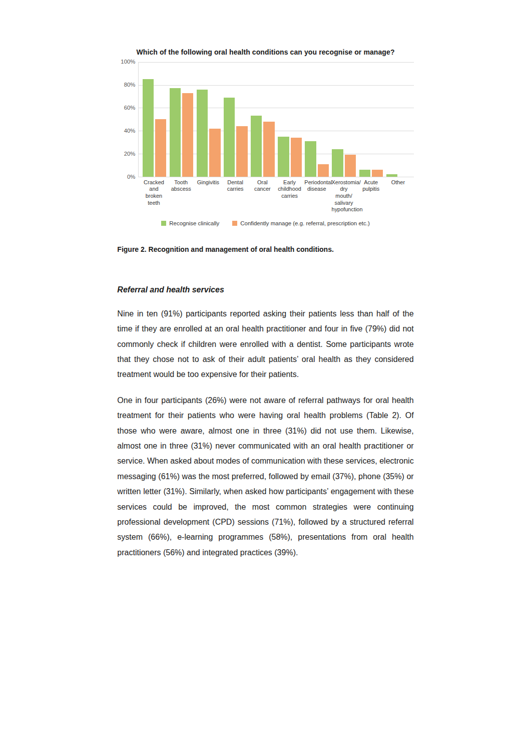Which of the following oral health conditions can you recognise or manage?
100% 80% 60% 40% 20% 0%
Cracked and broken teeth
Tooth abscess
Gingivitis
Dental carries
Oral cancer
Early childhood carries
Periodontal disease
Xerostomia/ dry mouth/ salivary hypofunction
Acute pulpitis
Other
Recognise clinically
Confidently manage (e.g. referral, prescription etc.)
Figure 2. Recognition and management of oral health conditions.
Referral and health services
Nine in ten (91%) participants reported asking their patients less than half of the time if they are enrolled at an oral health practitioner and four in five (79%) did not commonly check if children were enrolled with a dentist. Some participants wrote that they chose not to ask of their adult patients’ oral health as they considered treatment would be too expensive for their patients.
One in four participants (26%) were not aware of referral pathways for oral health treatment for their patients who were having oral health problems (Table 2). Of those who were aware, almost one in three (31%) did not use them. Likewise, almost one in three (31%) never communicated with an oral health practitioner or service. When asked about modes of communication with these services, electronic messaging (61%) was the most preferred, followed by email (37%), phone (35%) or written letter (31%). Similarly, when asked how participants’ engagement with these services could be improved, the most common strategies were continuing professional development (CPD) sessions (71%), followed by a structured referral system (66%), e-learning programmes (58%), presentations from oral health practitioners (56%) and integrated practices (39%).